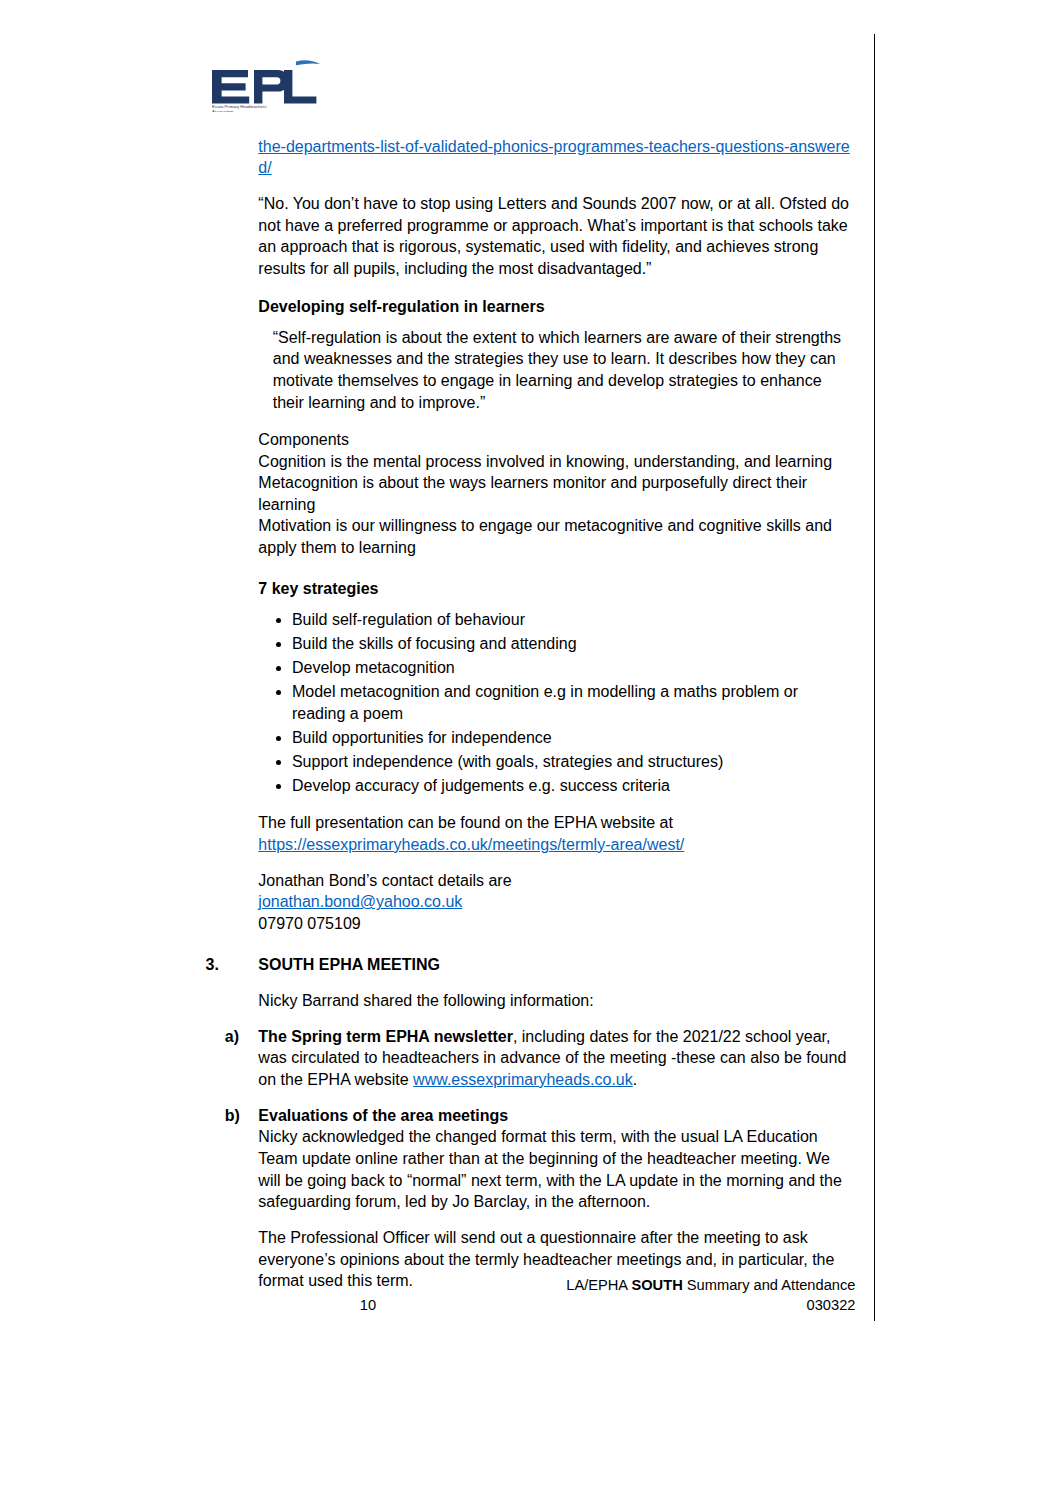the-departments-list-of-validated-phonics-programmes-teachers-questions-answered/
“No. You don’t have to stop using Letters and Sounds 2007 now, or at all. Ofsted do not have a preferred programme or approach. What’s important is that schools take an approach that is rigorous, systematic, used with fidelity, and achieves strong results for all pupils, including the most disadvantaged.”
Developing self-regulation in learners
“Self-regulation is about the extent to which learners are aware of their strengths and weaknesses and the strategies they use to learn. It describes how they can motivate themselves to engage in learning and develop strategies to enhance their learning and to improve.”
Components
Cognition is the mental process involved in knowing, understanding, and learning
Metacognition is about the ways learners monitor and purposefully direct their learning
Motivation is our willingness to engage our metacognitive and cognitive skills and apply them to learning
7 key strategies
Build self-regulation of behaviour
Build the skills of focusing and attending
Develop metacognition
Model metacognition and cognition e.g in modelling a maths problem or reading a poem
Build opportunities for independence
Support independence (with goals, strategies and structures)
Develop accuracy of judgements e.g. success criteria
The full presentation can be found on the EPHA website at
https://essexprimaryheads.co.uk/meetings/termly-area/west/
Jonathan Bond’s contact details are
jonathan.bond@yahoo.co.uk
07970 075109
3.
SOUTH EPHA MEETING
Nicky Barrand shared the following information:
a)
The Spring term EPHA newsletter, including dates for the 2021/22 school year, was circulated to headteachers in advance of the meeting -these can also be found on the EPHA website www.essexprimaryheads.co.uk.
b)
Evaluations of the area meetings
Nicky acknowledged the changed format this term, with the usual LA Education Team update online rather than at the beginning of the headteacher meeting. We will be going back to “normal” next term, with the LA update in the morning and the safeguarding forum, led by Jo Barclay, in the afternoon.
The Professional Officer will send out a questionnaire after the meeting to ask everyone’s opinions about the termly headteacher meetings and, in particular, the format used this term.
10
LA/EPHA SOUTH Summary and Attendance 030322